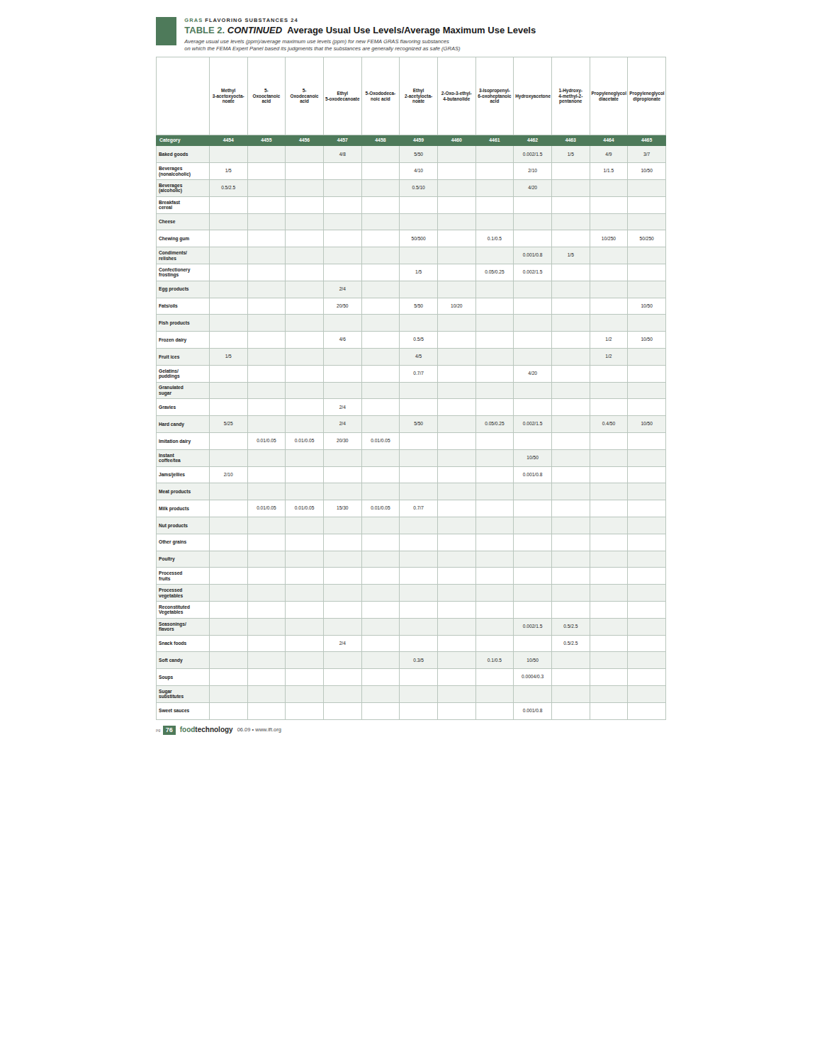GRAS FLAVORING SUBSTANCES 24
TABLE 2. CONTINUED Average Usual Use Levels/Average Maximum Use Levels
Average usual use levels (ppm)/average maximum use levels (ppm) for new FEMA GRAS flavoring substances
on which the FEMA Expert Panel based its judgments that the substances are generally recognized as safe (GRAS)
| | Methyl 3-acetoxyocta- noate | 5- Oxooctanoic acid | 5- Oxodecanoic acid | Ethyl 5-oxodecanoate | 5-Oxododeca- noic acid | Ethyl 2-acetylocta- noate | 2-Oxo-3-ethyl- 4-butanolide | 3-Isopropenyl- 6-oxoheptanoic acid | Hydroxyacetone | 1-Hydroxy- 4-methyl-2- pentanone | Propyleneglycol diacetate | Propyleneglycol dipropionate |
| --- | --- | --- | --- | --- | --- | --- | --- | --- | --- | --- | --- | --- |
| Category | 4454 | 4455 | 4456 | 4457 | 4458 | 4459 | 4460 | 4461 | 4462 | 4463 | 4464 | 4465 |
| Baked goods | | | | 4/8 | | 5/50 | | | 0.002/1.5 | 1/5 | 4/9 | 3/7 |
| Beverages (nonalcoholic) | 1/5 | | | | | 4/10 | | | 2/10 | | 1/1.5 | 10/50 |
| Beverages (alcoholic) | 0.5/2.5 | | | | | 0.5/10 | | | 4/20 | | | |
| Breakfast cereal | | | | | | | | | | | | |
| Cheese | | | | | | | | | | | | |
| Chewing gum | | | | | | 50/500 | | 0.1/0.5 | | | 10/250 | 50/250 |
| Condiments/ relishes | | | | | | | | | 0.001/0.8 | 1/5 | | |
| Confectionery frostings | | | | | | 1/5 | | 0.05/0.25 | 0.002/1.5 | | | |
| Egg products | | | | 2/4 | | | | | | | | |
| Fats/oils | | | | 20/50 | | 5/50 | 10/20 | | | | | 10/50 |
| Fish products | | | | | | | | | | | | |
| Frozen dairy | | | | 4/6 | | 0.5/5 | | | | | 1/2 | 10/50 |
| Fruit ices | 1/5 | | | | | 4/5 | | | | | 1/2 | |
| Gelatins/ puddings | | | | | | 0.7/7 | | | 4/20 | | | |
| Granulated sugar | | | | | | | | | | | | |
| Gravies | | | | 2/4 | | | | | | | | |
| Hard candy | 5/25 | | | 2/4 | | 5/50 | | 0.05/0.25 | 0.002/1.5 | | 0.4/50 | 10/50 |
| Imitation dairy | | 0.01/0.05 | 0.01/0.05 | 20/30 | 0.01/0.05 | | | | | | | |
| Instant coffee/tea | | | | | | | | | 10/50 | | | |
| Jams/jellies | 2/10 | | | | | | | | 0.001/0.8 | | | |
| Meat products | | | | | | | | | | | | |
| Milk products | | 0.01/0.05 | 0.01/0.05 | 15/30 | 0.01/0.05 | 0.7/7 | | | | | | |
| Nut products | | | | | | | | | | | | |
| Other grains | | | | | | | | | | | | |
| Poultry | | | | | | | | | | | | |
| Processed fruits | | | | | | | | | | | | |
| Processed vegetables | | | | | | | | | | | | |
| Reconstituted Vegetables | | | | | | | | | | | | |
| Seasonings/ flavors | | | | | | | | | 0.002/1.5 | 0.5/2.5 | | |
| Snack foods | | | | 2/4 | | | | | | 0.5/2.5 | | |
| Soft candy | | | | | | 0.3/5 | | 0.1/0.5 | 10/50 | | | |
| Soups | | | | | | | | | 0.0004/0.3 | | | |
| Sugar substitutes | | | | | | | | | | | | |
| Sweet sauces | | | | | | | | | 0.001/0.8 | | | |
pg 76 foodtechnology 06.09 • www.ift.org